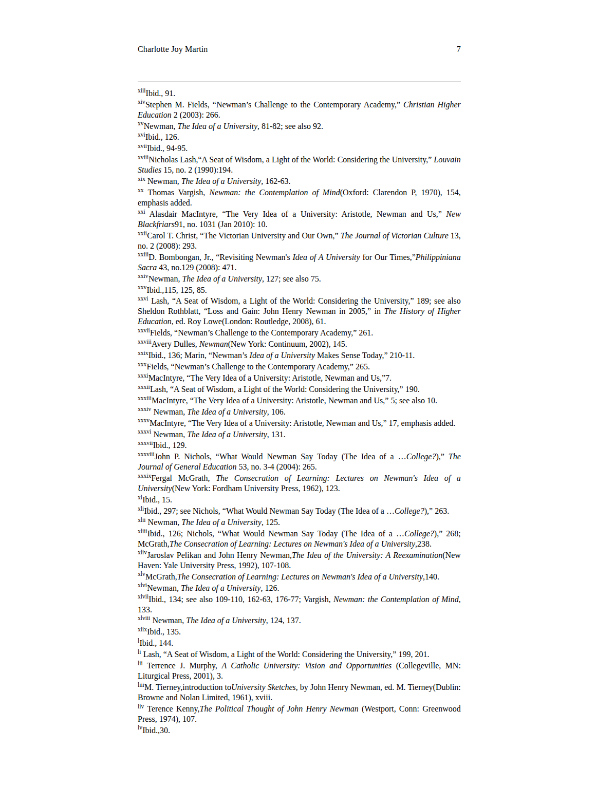Charlotte Joy Martin 7
xiiiIbid., 91.
xivStephen M. Fields, “Newman’s Challenge to the Contemporary Academy,” Christian Higher Education 2 (2003): 266.
xvNewman, The Idea of a University, 81-82; see also 92.
xviIbid., 126.
xviiIbid., 94-95.
xviiiNicholas Lash,“A Seat of Wisdom, a Light of the World: Considering the University,” Louvain Studies 15, no. 2 (1990):194.
xix Newman, The Idea of a University, 162-63.
xx Thomas Vargish, Newman: the Contemplation of Mind(Oxford: Clarendon P, 1970), 154, emphasis added.
xxi Alasdair MacIntyre, “The Very Idea of a University: Aristotle, Newman and Us,” New Blackfriars91, no. 1031 (Jan 2010): 10.
xxiiCarol T. Christ, “The Victorian University and Our Own,” The Journal of Victorian Culture 13, no. 2 (2008): 293.
xxiiiD. Bombongan, Jr., “Revisiting Newman's Idea of A University for Our Times,”Philippiniana Sacra 43, no.129 (2008): 471.
xxivNewman, The Idea of a University, 127; see also 75.
xxvIbid.,115, 125, 85.
xxvi Lash, “A Seat of Wisdom, a Light of the World: Considering the University,” 189; see also Sheldon Rothblatt, “Loss and Gain: John Henry Newman in 2005,” in The History of Higher Education, ed. Roy Lowe(London: Routledge, 2008), 61.
xxviiFields, “Newman’s Challenge to the Contemporary Academy,” 261.
xxviiiAvery Dulles, Newman(New York: Continuum, 2002), 145.
xxixIbid., 136; Marin, “Newman’s Idea of a University Makes Sense Today,” 210-11.
xxxFields, “Newman’s Challenge to the Contemporary Academy,” 265.
xxxiMacIntyre, “The Very Idea of a University: Aristotle, Newman and Us,”7.
xxxiiLash, “A Seat of Wisdom, a Light of the World: Considering the University,” 190.
xxxiiiMacIntyre, “The Very Idea of a University: Aristotle, Newman and Us,” 5; see also 10.
xxxiv Newman, The Idea of a University, 106.
xxxvMacIntyre, “The Very Idea of a University: Aristotle, Newman and Us,” 17, emphasis added.
xxxvi Newman, The Idea of a University, 131.
xxxviiIbid., 129.
xxxviiiJohn P. Nichols, “What Would Newman Say Today (The Idea of a …College?),” The Journal of General Education 53, no. 3-4 (2004): 265.
xxxixFergal McGrath, The Consecration of Learning: Lectures on Newman's Idea of a University(New York: Fordham University Press, 1962), 123.
xlIbid., 15.
xliIbid., 297; see Nichols, “What Would Newman Say Today (The Idea of a …College?),” 263.
xlii Newman, The Idea of a University, 125.
xliiiIbid., 126; Nichols, “What Would Newman Say Today (The Idea of a …College?),” 268; McGrath,The Consecration of Learning: Lectures on Newman's Idea of a University,238.
xlivJaroslav Pelikan and John Henry Newman,The Idea of the University: A Reexamination(New Haven: Yale University Press, 1992), 107-108.
xlvMcGrath,The Consecration of Learning: Lectures on Newman's Idea of a University,140.
xlviNewman, The Idea of a University, 126.
xlviiIbid., 134; see also 109-110, 162-63, 176-77; Vargish, Newman: the Contemplation of Mind, 133.
xlviii Newman, The Idea of a University, 124, 137.
xlixIbid., 135.
lIbid., 144.
li Lash, “A Seat of Wisdom, a Light of the World: Considering the University,” 199, 201.
lii Terrence J. Murphy, A Catholic University: Vision and Opportunities (Collegeville, MN: Liturgical Press, 2001), 3.
liiiM. Tierney,introduction toUniversity Sketches, by John Henry Newman, ed. M. Tierney(Dublin: Browne and Nolan Limited, 1961), xviii.
liv Terence Kenny,The Political Thought of John Henry Newman (Westport, Conn: Greenwood Press, 1974), 107.
lvIbid.,30.